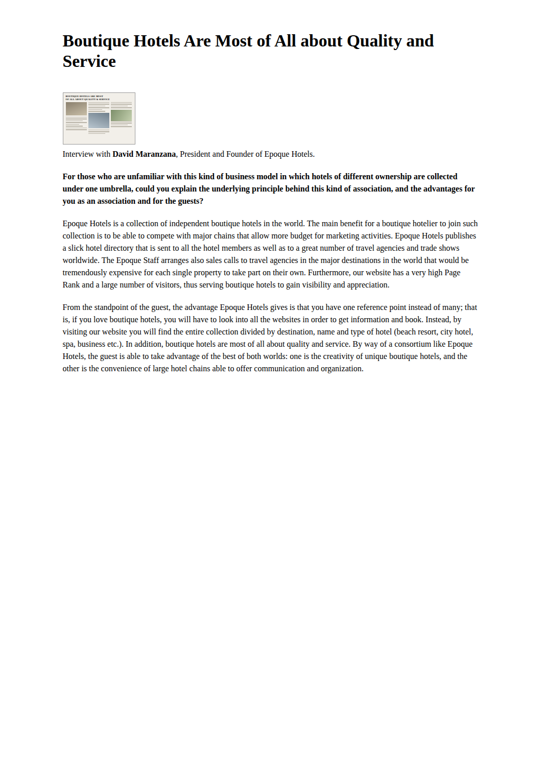Boutique Hotels Are Most of All about Quality and Service
BOUTIQUE HOTELS ARE MOST
OF ALL ABOUT QUALITY & SERVICE
Interview with David Maranzana, President and Founder of Epoque Hotels.
For those who are unfamiliar with this kind of business model in which hotels of different ownership are collected under one umbrella, could you explain the underlying principle behind this kind of association, and the advantages for you as an association and for the guests?
Epoque Hotels is a collection of independent boutique hotels in the world. The main benefit for a boutique hotelier to join such collection is to be able to compete with major chains that allow more budget for marketing activities. Epoque Hotels publishes a slick hotel directory that is sent to all the hotel members as well as to a great number of travel agencies and trade shows worldwide. The Epoque Staff arranges also sales calls to travel agencies in the major destinations in the world that would be tremendously expensive for each single property to take part on their own. Furthermore, our website has a very high Page Rank and a large number of visitors, thus serving boutique hotels to gain visibility and appreciation.
From the standpoint of the guest, the advantage Epoque Hotels gives is that you have one reference point instead of many; that is, if you love boutique hotels, you will have to look into all the websites in order to get information and book. Instead, by visiting our website you will find the entire collection divided by destination, name and type of hotel (beach resort, city hotel, spa, business etc.). In addition, boutique hotels are most of all about quality and service. By way of a consortium like Epoque Hotels, the guest is able to take advantage of the best of both worlds: one is the creativity of unique boutique hotels, and the other is the convenience of large hotel chains able to offer communication and organization.